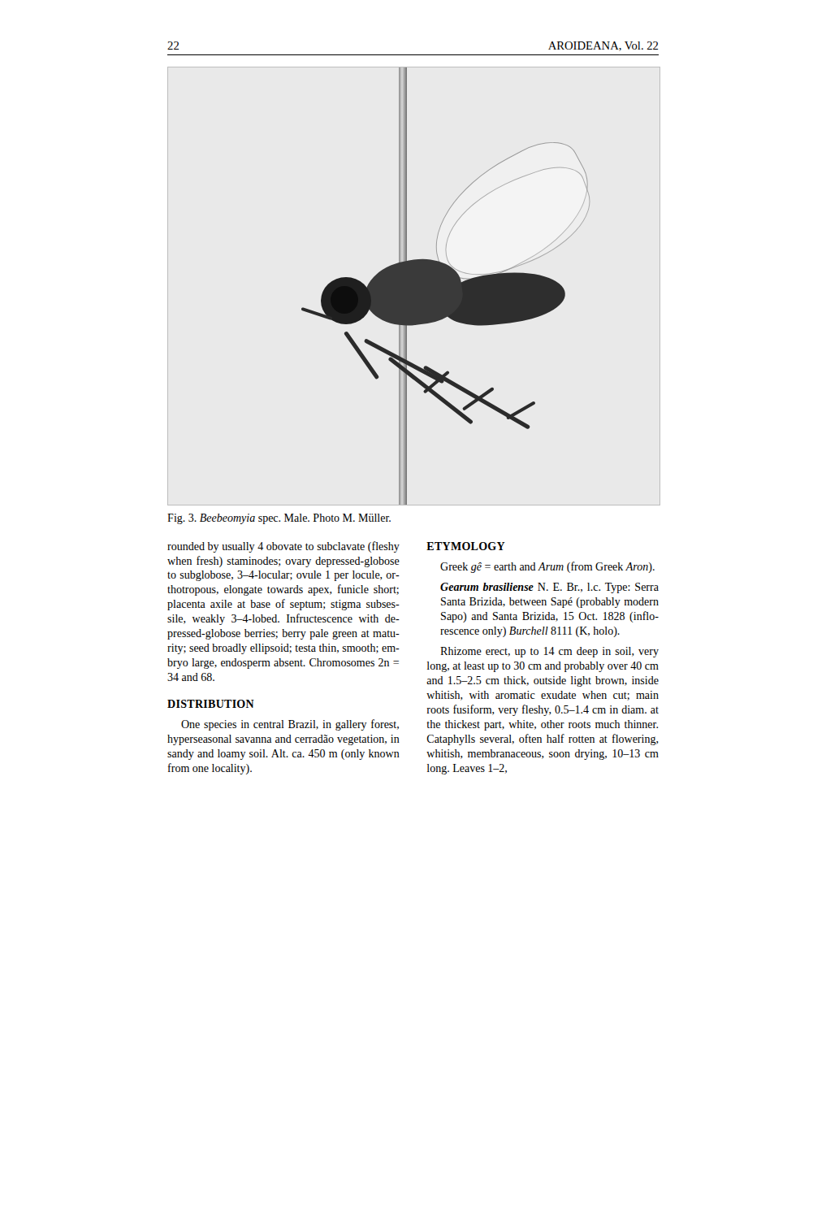22 AROIDEANA, Vol. 22
Fig. 3. Beebeomyia spec. Male. Photo M. Müller.
rounded by usually 4 obovate to subclavate (fleshy when fresh) staminodes; ovary depressed-globose to subglobose, 3–4-locular; ovule 1 per locule, orthotropous, elongate towards apex, funicle short; placenta axile at base of septum; stigma subsessile, weakly 3–4-lobed. Infructescence with depressed-globose berries; berry pale green at maturity; seed broadly ellipsoid; testa thin, smooth; embryo large, endosperm absent. Chromosomes 2n = 34 and 68.
DISTRIBUTION
One species in central Brazil, in gallery forest, hyperseasonal savanna and cerradão vegetation, in sandy and loamy soil. Alt. ca. 450 m (only known from one locality).
ETYMOLOGY
Greek gê = earth and Arum (from Greek Aron).
Gearum brasiliense N. E. Br., l.c. Type: Serra Santa Brizida, between Sapé (probably modern Sapo) and Santa Brizida, 15 Oct. 1828 (inflorescence only) Burchell 8111 (K, holo).
Rhizome erect, up to 14 cm deep in soil, very long, at least up to 30 cm and probably over 40 cm and 1.5–2.5 cm thick, outside light brown, inside whitish, with aromatic exudate when cut; main roots fusiform, very fleshy, 0.5–1.4 cm in diam. at the thickest part, white, other roots much thinner. Cataphylls several, often half rotten at flowering, whitish, membranaceous, soon drying, 10–13 cm long. Leaves 1–2,